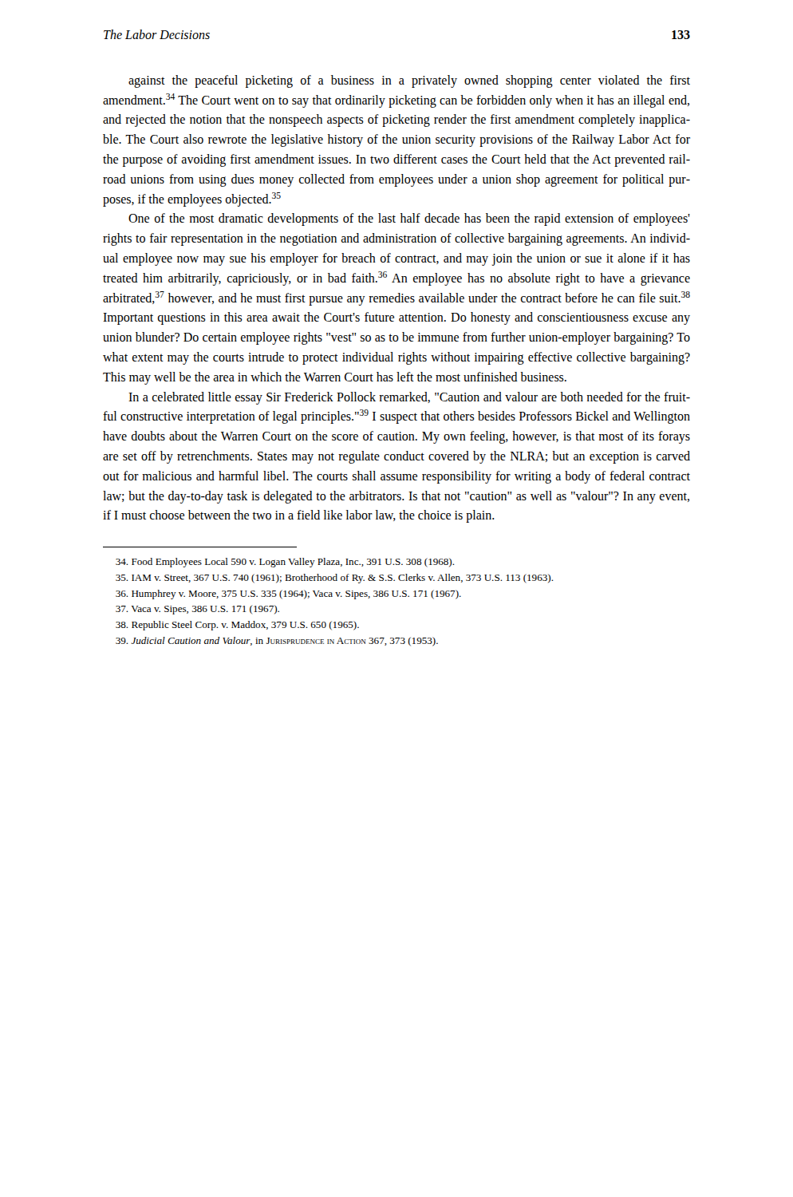The Labor Decisions 133
against the peaceful picketing of a business in a privately owned shopping center violated the first amendment.34 The Court went on to say that ordinarily picketing can be forbidden only when it has an illegal end, and rejected the notion that the nonspeech aspects of picketing render the first amendment completely inapplicable. The Court also rewrote the legislative history of the union security provisions of the Railway Labor Act for the purpose of avoiding first amendment issues. In two different cases the Court held that the Act prevented railroad unions from using dues money collected from employees under a union shop agreement for political purposes, if the employees objected.35
One of the most dramatic developments of the last half decade has been the rapid extension of employees' rights to fair representation in the negotiation and administration of collective bargaining agreements. An individual employee now may sue his employer for breach of contract, and may join the union or sue it alone if it has treated him arbitrarily, capriciously, or in bad faith.36 An employee has no absolute right to have a grievance arbitrated,37 however, and he must first pursue any remedies available under the contract before he can file suit.38 Important questions in this area await the Court's future attention. Do honesty and conscientiousness excuse any union blunder? Do certain employee rights "vest" so as to be immune from further union-employer bargaining? To what extent may the courts intrude to protect individual rights without impairing effective collective bargaining? This may well be the area in which the Warren Court has left the most unfinished business.
In a celebrated little essay Sir Frederick Pollock remarked, "Caution and valour are both needed for the fruitful constructive interpretation of legal principles."39 I suspect that others besides Professors Bickel and Wellington have doubts about the Warren Court on the score of caution. My own feeling, however, is that most of its forays are set off by retrenchments. States may not regulate conduct covered by the NLRA; but an exception is carved out for malicious and harmful libel. The courts shall assume responsibility for writing a body of federal contract law; but the day-to-day task is delegated to the arbitrators. Is that not "caution" as well as "valour"? In any event, if I must choose between the two in a field like labor law, the choice is plain.
34. Food Employees Local 590 v. Logan Valley Plaza, Inc., 391 U.S. 308 (1968).
35. IAM v. Street, 367 U.S. 740 (1961); Brotherhood of Ry. & S.S. Clerks v. Allen, 373 U.S. 113 (1963).
36. Humphrey v. Moore, 375 U.S. 335 (1964); Vaca v. Sipes, 386 U.S. 171 (1967).
37. Vaca v. Sipes, 386 U.S. 171 (1967).
38. Republic Steel Corp. v. Maddox, 379 U.S. 650 (1965).
39. Judicial Caution and Valour, in Jurisprudence in Action 367, 373 (1953).